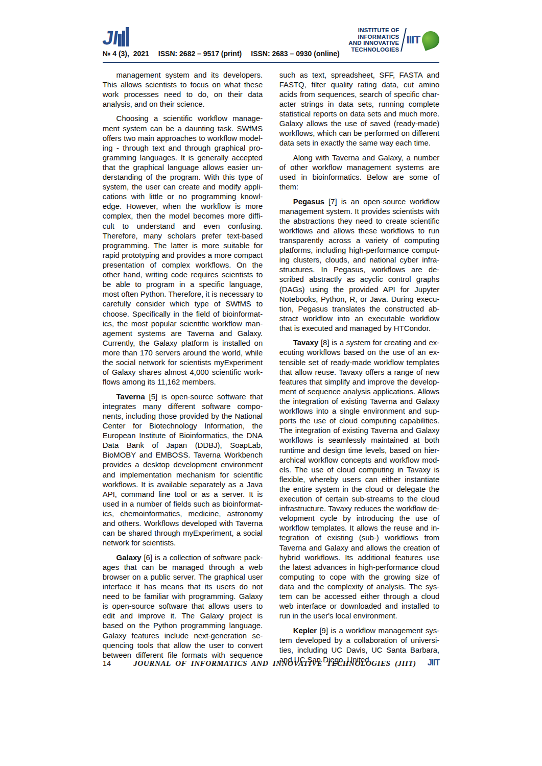JI
№ 4 (3), 2021 ISSN: 2682 – 9517 (print) ISSN: 2683 – 0930 (online)
Institute of
Informatics
and Innovative
Technologies
IIIT
management system and its developers. This allows scientists to focus on what these work processes need to do, on their data analysis, and on their science.
Choosing a scientific workflow management system can be a daunting task. SWfMS offers two main approaches to workflow modeling - through text and through graphical programming languages. It is generally accepted that the graphical language allows easier understanding of the program. With this type of system, the user can create and modify applications with little or no programming knowledge. However, when the workflow is more complex, then the model becomes more difficult to understand and even confusing. Therefore, many scholars prefer text-based programming. The latter is more suitable for rapid prototyping and provides a more compact presentation of complex workflows. On the other hand, writing code requires scientists to be able to program in a specific language, most often Python. Therefore, it is necessary to carefully consider which type of SWfMS to choose. Specifically in the field of bioinformatics, the most popular scientific workflow management systems are Taverna and Galaxy. Currently, the Galaxy platform is installed on more than 170 servers around the world, while the social network for scientists myExperiment of Galaxy shares almost 4,000 scientific workflows among its 11,162 members.
Taverna [5] is open-source software that integrates many different software components, including those provided by the National Center for Biotechnology Information, the European Institute of Bioinformatics, the DNA Data Bank of Japan (DDBJ), SoapLab, BioMOBY and EMBOSS. Taverna Workbench provides a desktop development environment and implementation mechanism for scientific workflows. It is available separately as a Java API, command line tool or as a server. It is used in a number of fields such as bioinformatics, chemoinformatics, medicine, astronomy and others. Workflows developed with Taverna can be shared through myExperiment, a social network for scientists.
Galaxy [6] is a collection of software packages that can be managed through a web browser on a public server. The graphical user interface it has means that its users do not need to be familiar with programming. Galaxy is open-source software that allows users to edit and improve it. The Galaxy project is based on the Python programming language. Galaxy features include next-generation sequencing tools that allow the user to convert between different file formats with sequence such as text, spreadsheet, SFF, FASTA and FASTQ, filter quality rating data, cut amino acids from sequences, search of specific character strings in data sets, running complete statistical reports on data sets and much more. Galaxy allows the use of saved (ready-made) workflows, which can be performed on different data sets in exactly the same way each time.
Along with Taverna and Galaxy, a number of other workflow management systems are used in bioinformatics. Below are some of them:
Pegasus [7] is an open-source workflow management system. It provides scientists with the abstractions they need to create scientific workflows and allows these workflows to run transparently across a variety of computing platforms, including high-performance computing clusters, clouds, and national cyber infrastructures. In Pegasus, workflows are described abstractly as acyclic control graphs (DAGs) using the provided API for Jupyter Notebooks, Python, R, or Java. During execution, Pegasus translates the constructed abstract workflow into an executable workflow that is executed and managed by HTCondor.
Tavaxy [8] is a system for creating and executing workflows based on the use of an extensible set of ready-made workflow templates that allow reuse. Tavaxy offers a range of new features that simplify and improve the development of sequence analysis applications. Allows the integration of existing Taverna and Galaxy workflows into a single environment and supports the use of cloud computing capabilities. The integration of existing Taverna and Galaxy workflows is seamlessly maintained at both runtime and design time levels, based on hierarchical workflow concepts and workflow models. The use of cloud computing in Tavaxy is flexible, whereby users can either instantiate the entire system in the cloud or delegate the execution of certain sub-streams to the cloud infrastructure. Tavaxy reduces the workflow development cycle by introducing the use of workflow templates. It allows the reuse and integration of existing (sub-) workflows from Taverna and Galaxy and allows the creation of hybrid workflows. Its additional features use the latest advances in high-performance cloud computing to cope with the growing size of data and the complexity of analysis. The system can be accessed either through a cloud web interface or downloaded and installed to run in the user's local environment.
Kepler [9] is a workflow management system developed by a collaboration of universities, including UC Davis, UC Santa Barbara, and UC San Diego, United
14
JOURNAL OF INFORMATICS AND INNOVATIVE TECHNOLOGIES (JIIT)
JIIT